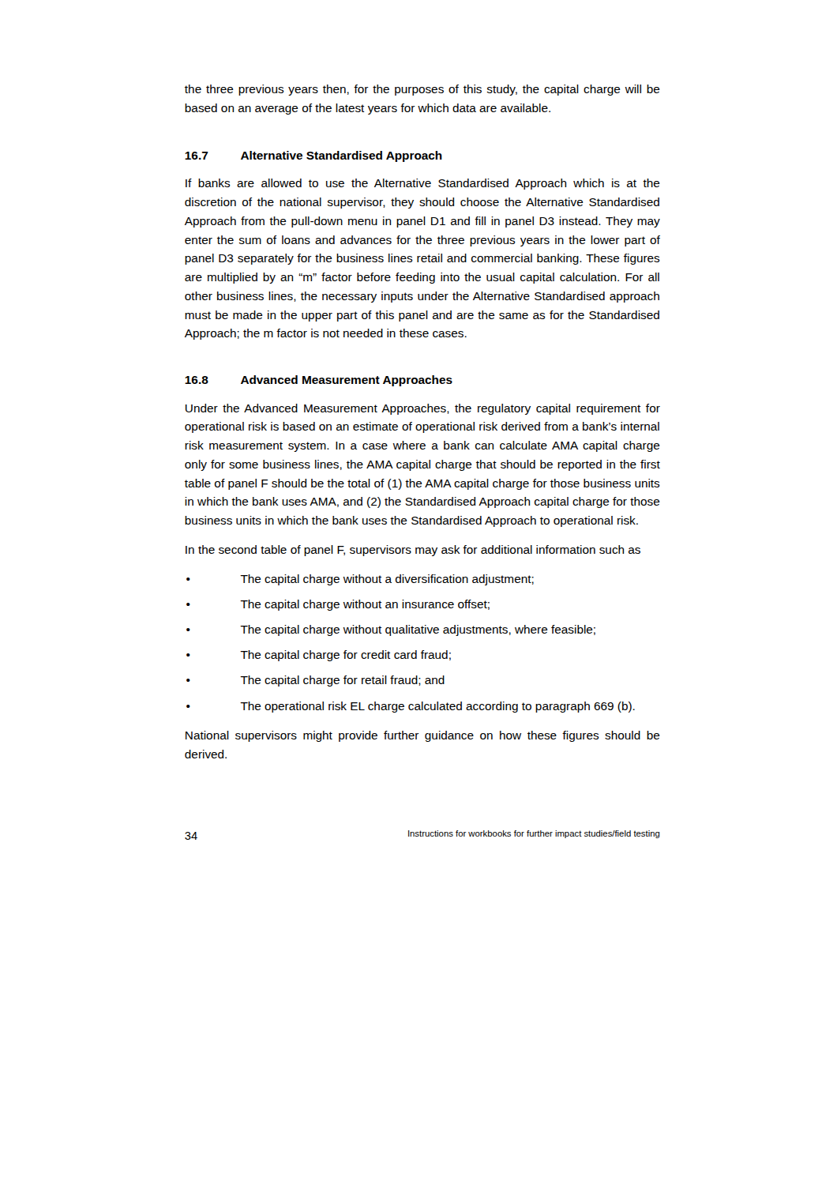the three previous years then, for the purposes of this study, the capital charge will be based on an average of the latest years for which data are available.
16.7 Alternative Standardised Approach
If banks are allowed to use the Alternative Standardised Approach which is at the discretion of the national supervisor, they should choose the Alternative Standardised Approach from the pull-down menu in panel D1 and fill in panel D3 instead. They may enter the sum of loans and advances for the three previous years in the lower part of panel D3 separately for the business lines retail and commercial banking. These figures are multiplied by an “m” factor before feeding into the usual capital calculation. For all other business lines, the necessary inputs under the Alternative Standardised approach must be made in the upper part of this panel and are the same as for the Standardised Approach; the m factor is not needed in these cases.
16.8 Advanced Measurement Approaches
Under the Advanced Measurement Approaches, the regulatory capital requirement for operational risk is based on an estimate of operational risk derived from a bank’s internal risk measurement system. In a case where a bank can calculate AMA capital charge only for some business lines, the AMA capital charge that should be reported in the first table of panel F should be the total of (1) the AMA capital charge for those business units in which the bank uses AMA, and (2) the Standardised Approach capital charge for those business units in which the bank uses the Standardised Approach to operational risk.
In the second table of panel F, supervisors may ask for additional information such as
The capital charge without a diversification adjustment;
The capital charge without an insurance offset;
The capital charge without qualitative adjustments, where feasible;
The capital charge for credit card fraud;
The capital charge for retail fraud; and
The operational risk EL charge calculated according to paragraph 669 (b).
National supervisors might provide further guidance on how these figures should be derived.
34
Instructions for workbooks for further impact studies/field testing